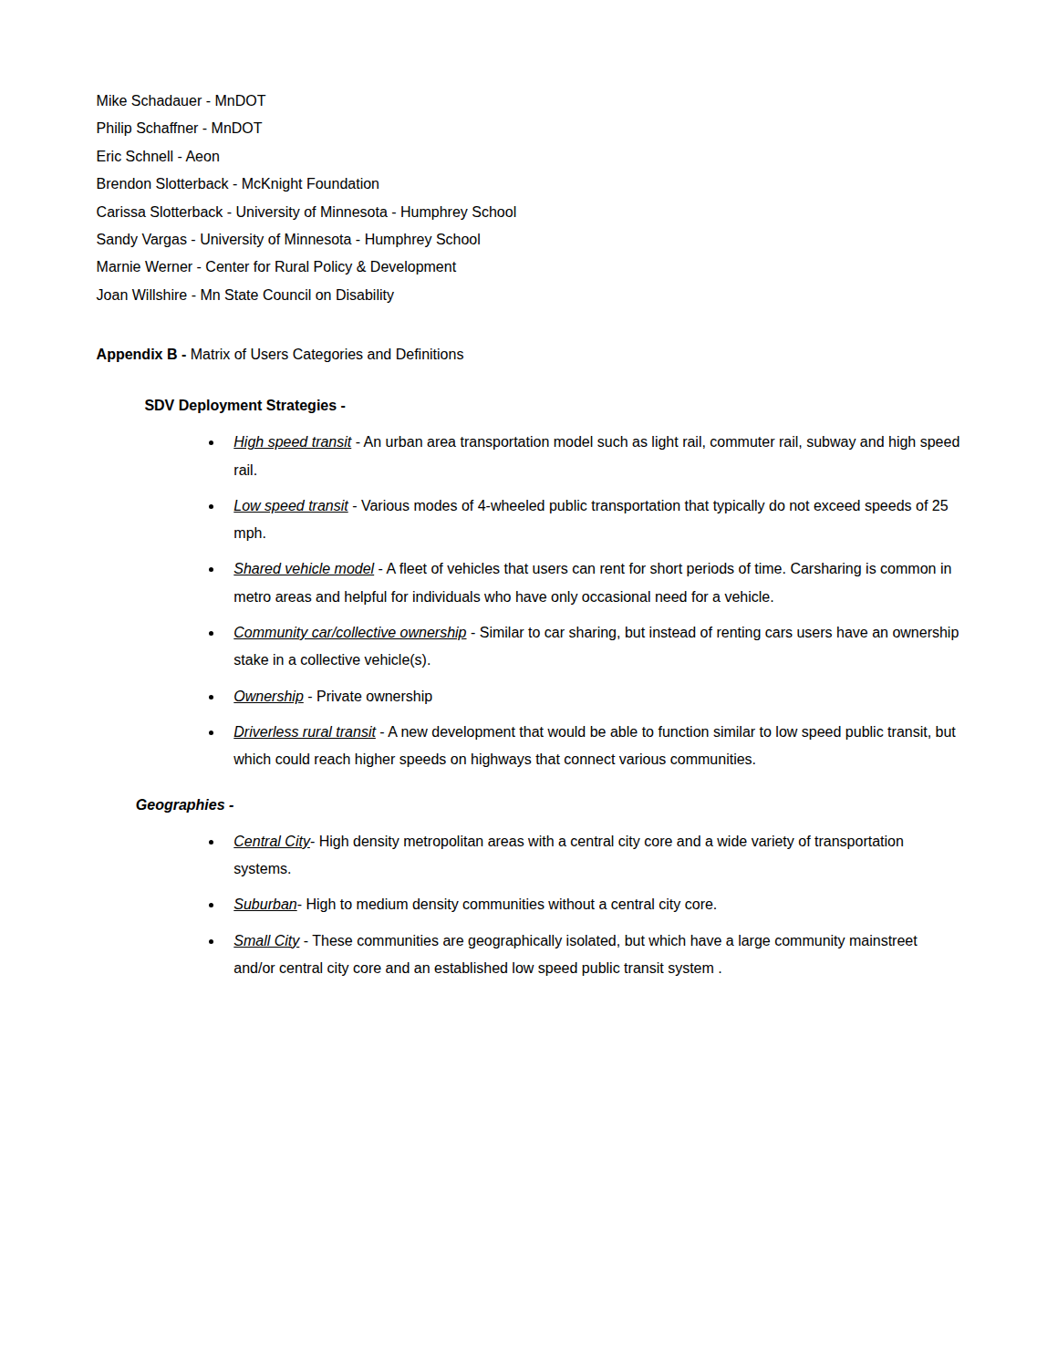Mike Schadauer - MnDOT
Philip Schaffner - MnDOT
Eric Schnell - Aeon
Brendon Slotterback - McKnight Foundation
Carissa Slotterback - University of Minnesota - Humphrey School
Sandy Vargas - University of Minnesota - Humphrey School
Marnie Werner - Center for Rural Policy & Development
Joan Willshire - Mn State Council on Disability
Appendix B - Matrix of Users Categories and Definitions
SDV Deployment Strategies -
High speed transit - An urban area transportation model such as light rail, commuter rail, subway and high speed rail.
Low speed transit - Various modes of 4-wheeled public transportation that typically do not exceed speeds of 25 mph.
Shared vehicle model - A fleet of vehicles that users can rent for short periods of time. Carsharing is common in metro areas and helpful for individuals who have only occasional need for a vehicle.
Community car/collective ownership - Similar to car sharing, but instead of renting cars users have an ownership stake in a collective vehicle(s).
Ownership - Private ownership
Driverless rural transit - A new development that would be able to function similar to low speed public transit, but which could reach higher speeds on highways that connect various communities.
Geographies -
Central City- High density metropolitan areas with a central city core and a wide variety of transportation systems.
Suburban- High to medium density communities without a central city core.
Small City - These communities are geographically isolated, but which have a large community mainstreet and/or central city core and an established low speed public transit system .